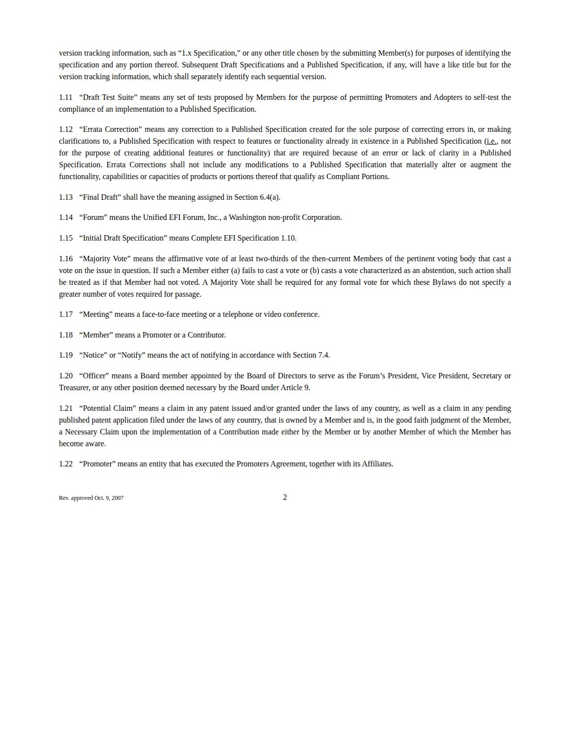version tracking information, such as “1.x Specification,” or any other title chosen by the submitting Member(s) for purposes of identifying the specification and any portion thereof. Subsequent Draft Specifications and a Published Specification, if any, will have a like title but for the version tracking information, which shall separately identify each sequential version.
1.11“Draft Test Suite” means any set of tests proposed by Members for the purpose of permitting Promoters and Adopters to self-test the compliance of an implementation to a Published Specification.
1.12“Errata Correction” means any correction to a Published Specification created for the sole purpose of correcting errors in, or making clarifications to, a Published Specification with respect to features or functionality already in existence in a Published Specification (i.e., not for the purpose of creating additional features or functionality) that are required because of an error or lack of clarity in a Published Specification. Errata Corrections shall not include any modifications to a Published Specification that materially alter or augment the functionality, capabilities or capacities of products or portions thereof that qualify as Compliant Portions.
1.13“Final Draft” shall have the meaning assigned in Section 6.4(a).
1.14“Forum” means the Unified EFI Forum, Inc., a Washington non-profit Corporation.
1.15“Initial Draft Specification” means Complete EFI Specification 1.10.
1.16“Majority Vote” means the affirmative vote of at least two-thirds of the then-current Members of the pertinent voting body that cast a vote on the issue in question. If such a Member either (a) fails to cast a vote or (b) casts a vote characterized as an abstention, such action shall be treated as if that Member had not voted. A Majority Vote shall be required for any formal vote for which these Bylaws do not specify a greater number of votes required for passage.
1.17“Meeting” means a face-to-face meeting or a telephone or video conference.
1.18“Member” means a Promoter or a Contributor.
1.19“Notice” or “Notify” means the act of notifying in accordance with Section 7.4.
1.20“Officer” means a Board member appointed by the Board of Directors to serve as the Forum’s President, Vice President, Secretary or Treasurer, or any other position deemed necessary by the Board under Article 9.
1.21“Potential Claim” means a claim in any patent issued and/or granted under the laws of any country, as well as a claim in any pending published patent application filed under the laws of any country, that is owned by a Member and is, in the good faith judgment of the Member, a Necessary Claim upon the implementation of a Contribution made either by the Member or by another Member of which the Member has become aware.
1.22“Promoter” means an entity that has executed the Promoters Agreement, together with its Affiliates.
Rev. approved Oct. 9, 2007 2